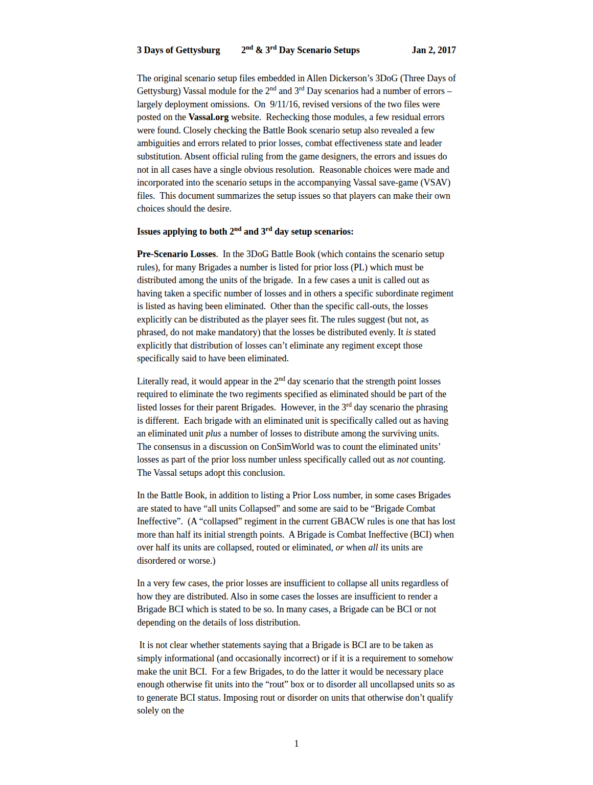3 Days of Gettysburg 2nd & 3rd Day Scenario Setups Jan 2, 2017
The original scenario setup files embedded in Allen Dickerson’s 3DoG (Three Days of Gettysburg) Vassal module for the 2nd and 3rd Day scenarios had a number of errors – largely deployment omissions. On 9/11/16, revised versions of the two files were posted on the Vassal.org website. Rechecking those modules, a few residual errors were found. Closely checking the Battle Book scenario setup also revealed a few ambiguities and errors related to prior losses, combat effectiveness state and leader substitution. Absent official ruling from the game designers, the errors and issues do not in all cases have a single obvious resolution. Reasonable choices were made and incorporated into the scenario setups in the accompanying Vassal save-game (VSAV) files. This document summarizes the setup issues so that players can make their own choices should the desire.
Issues applying to both 2nd and 3rd day setup scenarios:
Pre-Scenario Losses. In the 3DoG Battle Book (which contains the scenario setup rules), for many Brigades a number is listed for prior loss (PL) which must be distributed among the units of the brigade. In a few cases a unit is called out as having taken a specific number of losses and in others a specific subordinate regiment is listed as having been eliminated. Other than the specific call-outs, the losses explicitly can be distributed as the player sees fit. The rules suggest (but not, as phrased, do not make mandatory) that the losses be distributed evenly. It is stated explicitly that distribution of losses can’t eliminate any regiment except those specifically said to have been eliminated.
Literally read, it would appear in the 2nd day scenario that the strength point losses required to eliminate the two regiments specified as eliminated should be part of the listed losses for their parent Brigades. However, in the 3rd day scenario the phrasing is different. Each brigade with an eliminated unit is specifically called out as having an eliminated unit plus a number of losses to distribute among the surviving units. The consensus in a discussion on ConSimWorld was to count the eliminated units’ losses as part of the prior loss number unless specifically called out as not counting. The Vassal setups adopt this conclusion.
In the Battle Book, in addition to listing a Prior Loss number, in some cases Brigades are stated to have “all units Collapsed” and some are said to be “Brigade Combat Ineffective”. (A “collapsed” regiment in the current GBACW rules is one that has lost more than half its initial strength points. A Brigade is Combat Ineffective (BCI) when over half its units are collapsed, routed or eliminated, or when all its units are disordered or worse.)
In a very few cases, the prior losses are insufficient to collapse all units regardless of how they are distributed. Also in some cases the losses are insufficient to render a Brigade BCI which is stated to be so. In many cases, a Brigade can be BCI or not depending on the details of loss distribution.
It is not clear whether statements saying that a Brigade is BCI are to be taken as simply informational (and occasionally incorrect) or if it is a requirement to somehow make the unit BCI. For a few Brigades, to do the latter it would be necessary place enough otherwise fit units into the “rout” box or to disorder all uncollapsed units so as to generate BCI status. Imposing rout or disorder on units that otherwise don’t qualify solely on the
1